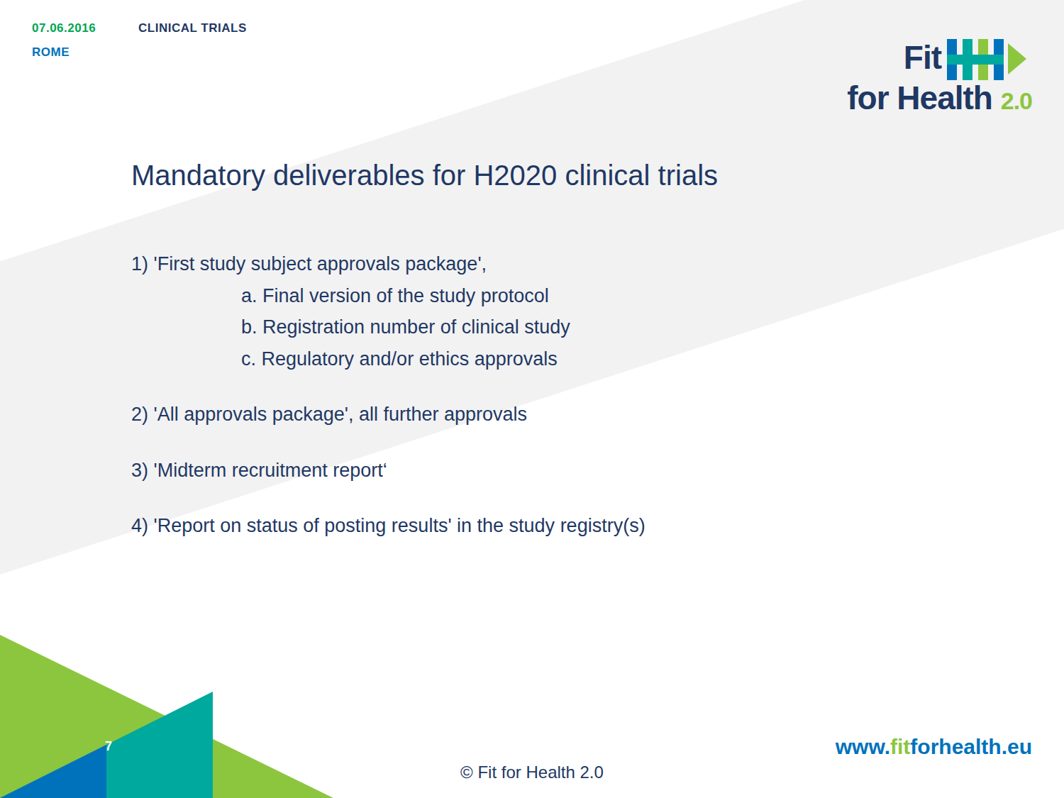07.06.2016 CLINICAL TRIALS ROME
Fit
for Health 2.0
Mandatory deliverables for H2020 clinical trials
1) 'First study subject approvals package', a. Final version of the study protocol b. Registration number of clinical study c. Regulatory and/or ethics approvals
2) 'All approvals package', all further approvals
3) 'Midterm recruitment report‘
4) 'Report on status of posting results' in the study registry(s)
7
© Fit for Health 2.0
www.fitforhealth.eu